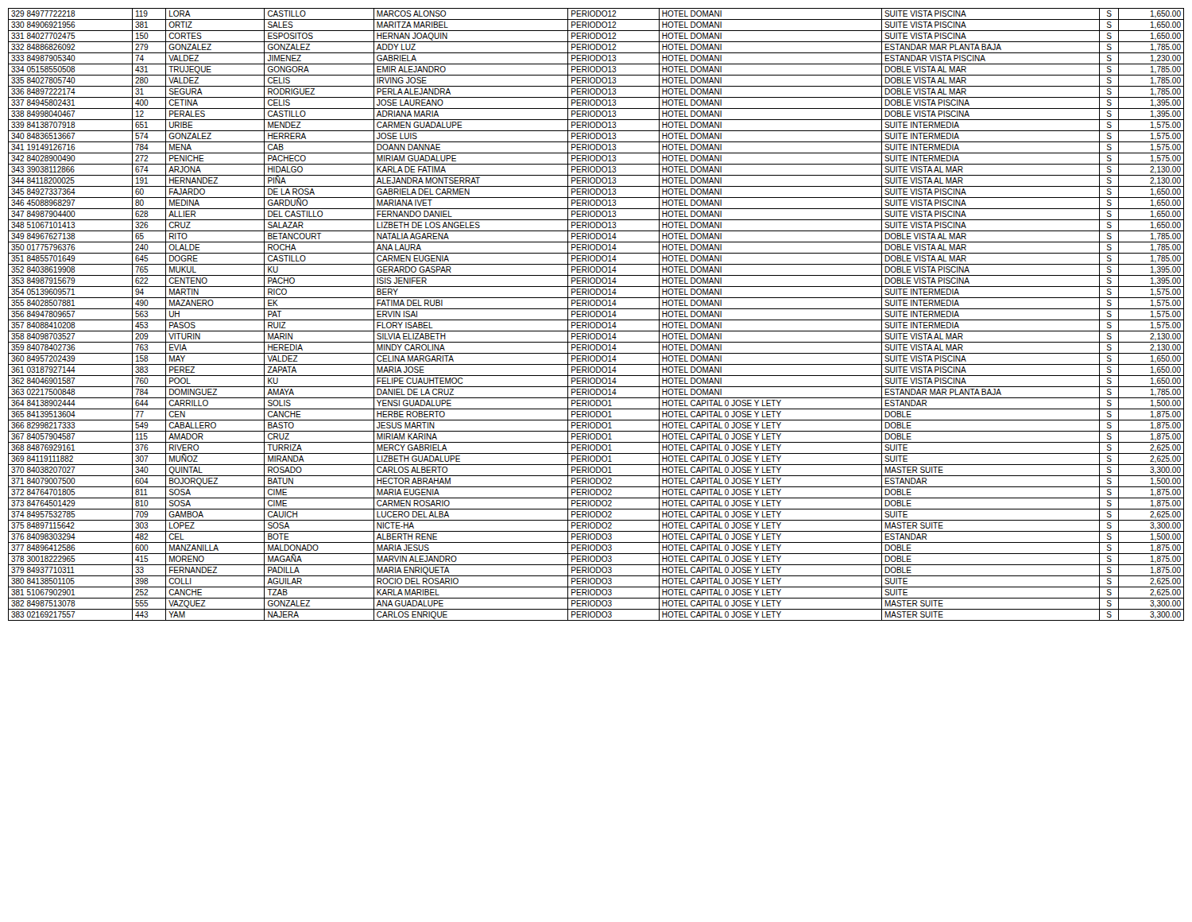| 329 84977722218 | 119 | LORA | CASTILLO | MARCOS ALONSO | PERIODO12 | HOTEL DOMANI | SUITE VISTA PISCINA | S | 1,650.00 |
| 330 84906921956 | 381 | ORTIZ | SALES | MARITZA MARIBEL | PERIODO12 | HOTEL DOMANI | SUITE VISTA PISCINA | S | 1,650.00 |
| 331 84027702475 | 150 | CORTES | ESPOSITOS | HERNAN JOAQUIN | PERIODO12 | HOTEL DOMANI | SUITE VISTA PISCINA | S | 1,650.00 |
| 332 84886826092 | 279 | GONZALEZ | GONZALEZ | ADDY LUZ | PERIODO12 | HOTEL DOMANI | ESTANDAR MAR PLANTA BAJA | S | 1,785.00 |
| 333 84987905340 | 74 | VALDEZ | JIMENEZ | GABRIELA | PERIODO13 | HOTEL DOMANI | ESTANDAR VISTA PISCINA | S | 1,230.00 |
| 334 05158550508 | 431 | TRUJEQUE | GONGORA | EMIR ALEJANDRO | PERIODO13 | HOTEL DOMANI | DOBLE VISTA AL MAR | S | 1,785.00 |
| 335 84027805740 | 280 | VALDEZ | CELIS | IRVING JOSE | PERIODO13 | HOTEL DOMANI | DOBLE VISTA AL MAR | S | 1,785.00 |
| 336 84897222174 | 31 | SEGURA | RODRIGUEZ | PERLA ALEJANDRA | PERIODO13 | HOTEL DOMANI | DOBLE VISTA AL MAR | S | 1,785.00 |
| 337 84945802431 | 400 | CETINA | CELIS | JOSE LAUREANO | PERIODO13 | HOTEL DOMANI | DOBLE VISTA PISCINA | S | 1,395.00 |
| 338 84998040467 | 12 | PERALES | CASTILLO | ADRIANA MARIA | PERIODO13 | HOTEL DOMANI | DOBLE VISTA PISCINA | S | 1,395.00 |
| 339 84138707918 | 651 | URIBE | MENDEZ | CARMEN GUADALUPE | PERIODO13 | HOTEL DOMANI | SUITE INTERMEDIA | S | 1,575.00 |
| 340 84836513667 | 574 | GONZALEZ | HERRERA | JOSE LUIS | PERIODO13 | HOTEL DOMANI | SUITE INTERMEDIA | S | 1,575.00 |
| 341 19149126716 | 784 | MENA | CAB | DOANN DANNAE | PERIODO13 | HOTEL DOMANI | SUITE INTERMEDIA | S | 1,575.00 |
| 342 84028900490 | 272 | PENICHE | PACHECO | MIRIAM GUADALUPE | PERIODO13 | HOTEL DOMANI | SUITE INTERMEDIA | S | 1,575.00 |
| 343 39038112866 | 674 | ARJONA | HIDALGO | KARLA DE FATIMA | PERIODO13 | HOTEL DOMANI | SUITE VISTA AL MAR | S | 2,130.00 |
| 344 84118200025 | 191 | HERNANDEZ | PIÑA | ALEJANDRA MONTSERRAT | PERIODO13 | HOTEL DOMANI | SUITE VISTA AL MAR | S | 2,130.00 |
| 345 84927337364 | 60 | FAJARDO | DE LA ROSA | GABRIELA DEL CARMEN | PERIODO13 | HOTEL DOMANI | SUITE VISTA PISCINA | S | 1,650.00 |
| 346 45088968297 | 80 | MEDINA | GARDUÑO | MARIANA IVET | PERIODO13 | HOTEL DOMANI | SUITE VISTA PISCINA | S | 1,650.00 |
| 347 84987904400 | 628 | ALLIER | DEL CASTILLO | FERNANDO DANIEL | PERIODO13 | HOTEL DOMANI | SUITE VISTA PISCINA | S | 1,650.00 |
| 348 51067101413 | 326 | CRUZ | SALAZAR | LIZBETH DE LOS ANGELES | PERIODO13 | HOTEL DOMANI | SUITE VISTA PISCINA | S | 1,650.00 |
| 349 84967627138 | 65 | RITO | BETANCOURT | NATALIA AGARENA | PERIODO14 | HOTEL DOMANI | DOBLE VISTA AL MAR | S | 1,785.00 |
| 350 01775796376 | 240 | OLALDE | ROCHA | ANA LAURA | PERIODO14 | HOTEL DOMANI | DOBLE VISTA AL MAR | S | 1,785.00 |
| 351 84855701649 | 645 | DOGRE | CASTILLO | CARMEN EUGENIA | PERIODO14 | HOTEL DOMANI | DOBLE VISTA AL MAR | S | 1,785.00 |
| 352 84038619908 | 765 | MUKUL | KU | GERARDO GASPAR | PERIODO14 | HOTEL DOMANI | DOBLE VISTA PISCINA | S | 1,395.00 |
| 353 84987915679 | 622 | CENTENO | PACHO | ISIS JENIFER | PERIODO14 | HOTEL DOMANI | DOBLE VISTA PISCINA | S | 1,395.00 |
| 354 05139609571 | 94 | MARTIN | RICO | BERY | PERIODO14 | HOTEL DOMANI | SUITE INTERMEDIA | S | 1,575.00 |
| 355 84028507881 | 490 | MAZANERO | EK | FATIMA DEL RUBI | PERIODO14 | HOTEL DOMANI | SUITE INTERMEDIA | S | 1,575.00 |
| 356 84947809657 | 563 | UH | PAT | ERVIN ISAI | PERIODO14 | HOTEL DOMANI | SUITE INTERMEDIA | S | 1,575.00 |
| 357 84088410208 | 453 | PASOS | RUIZ | FLORY ISABEL | PERIODO14 | HOTEL DOMANI | SUITE INTERMEDIA | S | 1,575.00 |
| 358 84098703527 | 209 | VITURIN | MARIN | SILVIA ELIZABETH | PERIODO14 | HOTEL DOMANI | SUITE VISTA AL MAR | S | 2,130.00 |
| 359 84078402736 | 763 | EVIA | HEREDIA | MINDY CAROLINA | PERIODO14 | HOTEL DOMANI | SUITE VISTA AL MAR | S | 2,130.00 |
| 360 84957202439 | 158 | MAY | VALDEZ | CELINA MARGARITA | PERIODO14 | HOTEL DOMANI | SUITE VISTA PISCINA | S | 1,650.00 |
| 361 03187927144 | 383 | PEREZ | ZAPATA | MARIA JOSE | PERIODO14 | HOTEL DOMANI | SUITE VISTA PISCINA | S | 1,650.00 |
| 362 84046901587 | 760 | POOL | KU | FELIPE CUAUHTEMOC | PERIODO14 | HOTEL DOMANI | SUITE VISTA PISCINA | S | 1,650.00 |
| 363 02217500848 | 784 | DOMINGUEZ | AMAYA | DANIEL DE LA CRUZ | PERIODO14 | HOTEL DOMANI | ESTANDAR MAR PLANTA BAJA | S | 1,785.00 |
| 364 84138902444 | 644 | CARRILLO | SOLIS | YENSI GUADALUPE | PERIODO1 | HOTEL CAPITAL 0 JOSE Y LETY | ESTANDAR | S | 1,500.00 |
| 365 84139513604 | 77 | CEN | CANCHE | HERBE ROBERTO | PERIODO1 | HOTEL CAPITAL 0 JOSE Y LETY | DOBLE | S | 1,875.00 |
| 366 82998217333 | 549 | CABALLERO | BASTO | JESUS MARTIN | PERIODO1 | HOTEL CAPITAL 0 JOSE Y LETY | DOBLE | S | 1,875.00 |
| 367 84057904587 | 115 | AMADOR | CRUZ | MIRIAM KARINA | PERIODO1 | HOTEL CAPITAL 0 JOSE Y LETY | DOBLE | S | 1,875.00 |
| 368 84876929161 | 376 | RIVERO | TURRIZA | MERCY GABRIELA | PERIODO1 | HOTEL CAPITAL 0 JOSE Y LETY | SUITE | S | 2,625.00 |
| 369 84119111882 | 307 | MUÑOZ | MIRANDA | LIZBETH GUADALUPE | PERIODO1 | HOTEL CAPITAL 0 JOSE Y LETY | SUITE | S | 2,625.00 |
| 370 84038207027 | 340 | QUINTAL | ROSADO | CARLOS ALBERTO | PERIODO1 | HOTEL CAPITAL 0 JOSE Y LETY | MASTER SUITE | S | 3,300.00 |
| 371 84079007500 | 604 | BOJORQUEZ | BATUN | HECTOR ABRAHAM | PERIODO2 | HOTEL CAPITAL 0 JOSE Y LETY | ESTANDAR | S | 1,500.00 |
| 372 84764701805 | 811 | SOSA | CIME | MARIA EUGENIA | PERIODO2 | HOTEL CAPITAL 0 JOSE Y LETY | DOBLE | S | 1,875.00 |
| 373 84764501429 | 810 | SOSA | CIME | CARMEN ROSARIO | PERIODO2 | HOTEL CAPITAL 0 JOSE Y LETY | DOBLE | S | 1,875.00 |
| 374 84957532785 | 709 | GAMBOA | CAUICH | LUCERO DEL ALBA | PERIODO2 | HOTEL CAPITAL 0 JOSE Y LETY | SUITE | S | 2,625.00 |
| 375 84897115642 | 303 | LOPEZ | SOSA | NICTE-HA | PERIODO2 | HOTEL CAPITAL 0 JOSE Y LETY | MASTER SUITE | S | 3,300.00 |
| 376 84098303294 | 482 | CEL | BOTE | ALBERTH RENE | PERIODO3 | HOTEL CAPITAL 0 JOSE Y LETY | ESTANDAR | S | 1,500.00 |
| 377 84896412586 | 600 | MANZANILLA | MALDONADO | MARIA JESUS | PERIODO3 | HOTEL CAPITAL 0 JOSE Y LETY | DOBLE | S | 1,875.00 |
| 378 30018222965 | 415 | MORENO | MAGAÑA | MARVIN ALEJANDRO | PERIODO3 | HOTEL CAPITAL 0 JOSE Y LETY | DOBLE | S | 1,875.00 |
| 379 84937710311 | 33 | FERNANDEZ | PADILLA | MARIA ENRIQUETA | PERIODO3 | HOTEL CAPITAL 0 JOSE Y LETY | DOBLE | S | 1,875.00 |
| 380 84138501105 | 398 | COLLI | AGUILAR | ROCIO DEL ROSARIO | PERIODO3 | HOTEL CAPITAL 0 JOSE Y LETY | SUITE | S | 2,625.00 |
| 381 51067902901 | 252 | CANCHE | TZAB | KARLA MARIBEL | PERIODO3 | HOTEL CAPITAL 0 JOSE Y LETY | SUITE | S | 2,625.00 |
| 382 84987513078 | 555 | VAZQUEZ | GONZALEZ | ANA GUADALUPE | PERIODO3 | HOTEL CAPITAL 0 JOSE Y LETY | MASTER SUITE | S | 3,300.00 |
| 383 02169217557 | 443 | YAM | NAJERA | CARLOS ENRIQUE | PERIODO3 | HOTEL CAPITAL 0 JOSE Y LETY | MASTER SUITE | S | 3,300.00 |